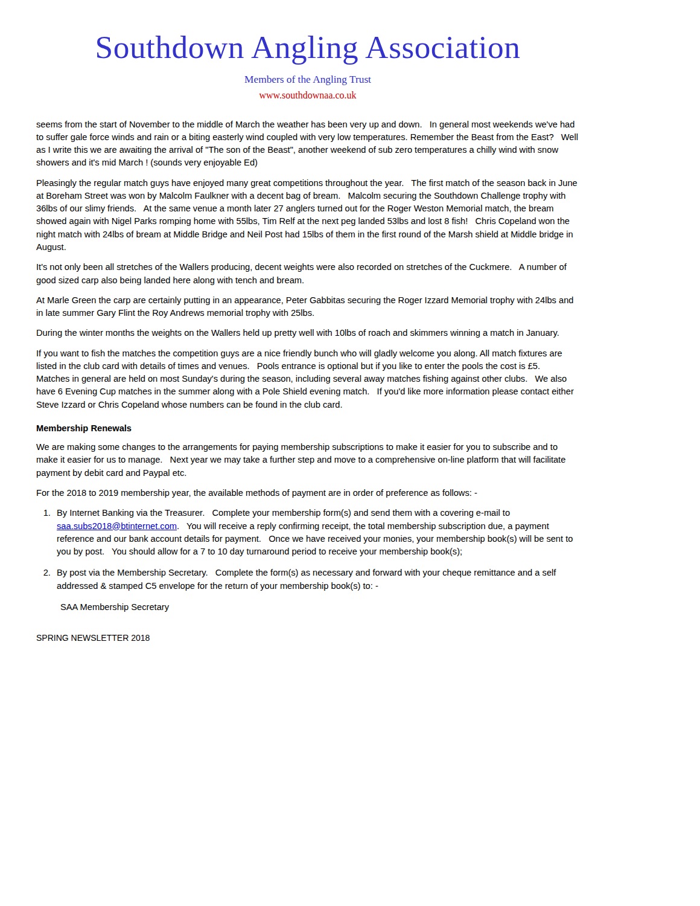Southdown Angling Association
Members of the Angling Trust
www.southdownaa.co.uk
seems from the start of November to the middle of March the weather has been very up and down. In general most weekends we've had to suffer gale force winds and rain or a biting easterly wind coupled with very low temperatures. Remember the Beast from the East? Well as I write this we are awaiting the arrival of "The son of the Beast", another weekend of sub zero temperatures a chilly wind with snow showers and it's mid March ! (sounds very enjoyable Ed)
Pleasingly the regular match guys have enjoyed many great competitions throughout the year. The first match of the season back in June at Boreham Street was won by Malcolm Faulkner with a decent bag of bream. Malcolm securing the Southdown Challenge trophy with 36lbs of our slimy friends. At the same venue a month later 27 anglers turned out for the Roger Weston Memorial match, the bream showed again with Nigel Parks romping home with 55lbs, Tim Relf at the next peg landed 53lbs and lost 8 fish! Chris Copeland won the night match with 24lbs of bream at Middle Bridge and Neil Post had 15lbs of them in the first round of the Marsh shield at Middle bridge in August.
It's not only been all stretches of the Wallers producing, decent weights were also recorded on stretches of the Cuckmere. A number of good sized carp also being landed here along with tench and bream.
At Marle Green the carp are certainly putting in an appearance, Peter Gabbitas securing the Roger Izzard Memorial trophy with 24lbs and in late summer Gary Flint the Roy Andrews memorial trophy with 25lbs.
During the winter months the weights on the Wallers held up pretty well with 10lbs of roach and skimmers winning a match in January.
If you want to fish the matches the competition guys are a nice friendly bunch who will gladly welcome you along. All match fixtures are listed in the club card with details of times and venues. Pools entrance is optional but if you like to enter the pools the cost is £5. Matches in general are held on most Sunday's during the season, including several away matches fishing against other clubs. We also have 6 Evening Cup matches in the summer along with a Pole Shield evening match. If you'd like more information please contact either Steve Izzard or Chris Copeland whose numbers can be found in the club card.
Membership Renewals
We are making some changes to the arrangements for paying membership subscriptions to make it easier for you to subscribe and to make it easier for us to manage. Next year we may take a further step and move to a comprehensive on-line platform that will facilitate payment by debit card and Paypal etc.
For the 2018 to 2019 membership year, the available methods of payment are in order of preference as follows: -
By Internet Banking via the Treasurer. Complete your membership form(s) and send them with a covering e-mail to saa.subs2018@btinternet.com. You will receive a reply confirming receipt, the total membership subscription due, a payment reference and our bank account details for payment. Once we have received your monies, your membership book(s) will be sent to you by post. You should allow for a 7 to 10 day turnaround period to receive your membership book(s);
By post via the Membership Secretary. Complete the form(s) as necessary and forward with your cheque remittance and a self addressed & stamped C5 envelope for the return of your membership book(s) to: -
SAA Membership Secretary
SPRING NEWSLETTER 2018